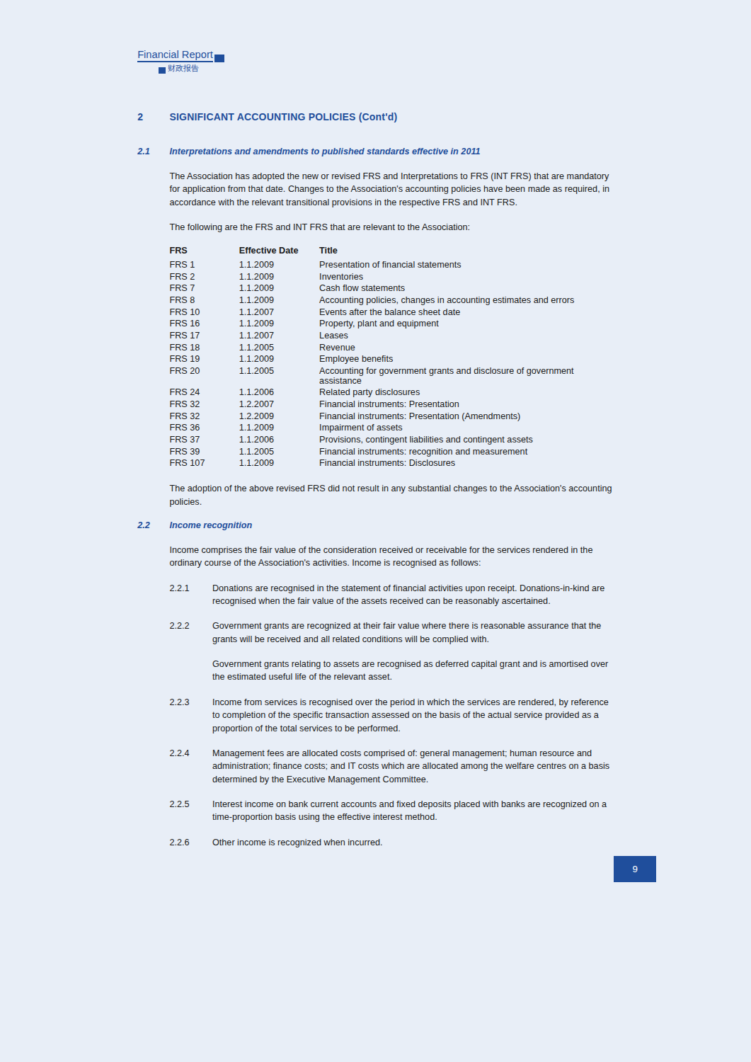Financial Report
财政报告
2 SIGNIFICANT ACCOUNTING POLICIES (Cont'd)
2.1 Interpretations and amendments to published standards effective in 2011
The Association has adopted the new or revised FRS and Interpretations to FRS (INT FRS) that are mandatory for application from that date. Changes to the Association's accounting policies have been made as required, in accordance with the relevant transitional provisions in the respective FRS and INT FRS.
The following are the FRS and INT FRS that are relevant to the Association:
| FRS | Effective Date | Title |
| --- | --- | --- |
| FRS 1 | 1.1.2009 | Presentation of financial statements |
| FRS 2 | 1.1.2009 | Inventories |
| FRS 7 | 1.1.2009 | Cash flow statements |
| FRS 8 | 1.1.2009 | Accounting policies, changes in accounting estimates and errors |
| FRS 10 | 1.1.2007 | Events after the balance sheet date |
| FRS 16 | 1.1.2009 | Property, plant and equipment |
| FRS 17 | 1.1.2007 | Leases |
| FRS 18 | 1.1.2005 | Revenue |
| FRS 19 | 1.1.2009 | Employee benefits |
| FRS 20 | 1.1.2005 | Accounting for government grants and disclosure of government assistance |
| FRS 24 | 1.1.2006 | Related party disclosures |
| FRS 32 | 1.2.2007 | Financial instruments: Presentation |
| FRS 32 | 1.2.2009 | Financial instruments: Presentation (Amendments) |
| FRS 36 | 1.1.2009 | Impairment of assets |
| FRS 37 | 1.1.2006 | Provisions, contingent liabilities and contingent assets |
| FRS 39 | 1.1.2005 | Financial instruments: recognition and measurement |
| FRS 107 | 1.1.2009 | Financial instruments: Disclosures |
The adoption of the above revised FRS did not result in any substantial changes to the Association's accounting policies.
2.2 Income recognition
Income comprises the fair value of the consideration received or receivable for the services rendered in the ordinary course of the Association's activities. Income is recognised as follows:
2.2.1
Donations are recognised in the statement of financial activities upon receipt. Donations-in-kind are recognised when the fair value of the assets received can be reasonably ascertained.
2.2.2
Government grants are recognized at their fair value where there is reasonable assurance that the grants will be received and all related conditions will be complied with.
Government grants relating to assets are recognised as deferred capital grant and is amortised over the estimated useful life of the relevant asset.
2.2.3
Income from services is recognised over the period in which the services are rendered, by reference to completion of the specific transaction assessed on the basis of the actual service provided as a proportion of the total services to be performed.
2.2.4
Management fees are allocated costs comprised of: general management; human resource and administration; finance costs; and IT costs which are allocated among the welfare centres on a basis determined by the Executive Management Committee.
2.2.5
Interest income on bank current accounts and fixed deposits placed with banks are recognized on a time-proportion basis using the effective interest method.
2.2.6
Other income is recognized when incurred.
9